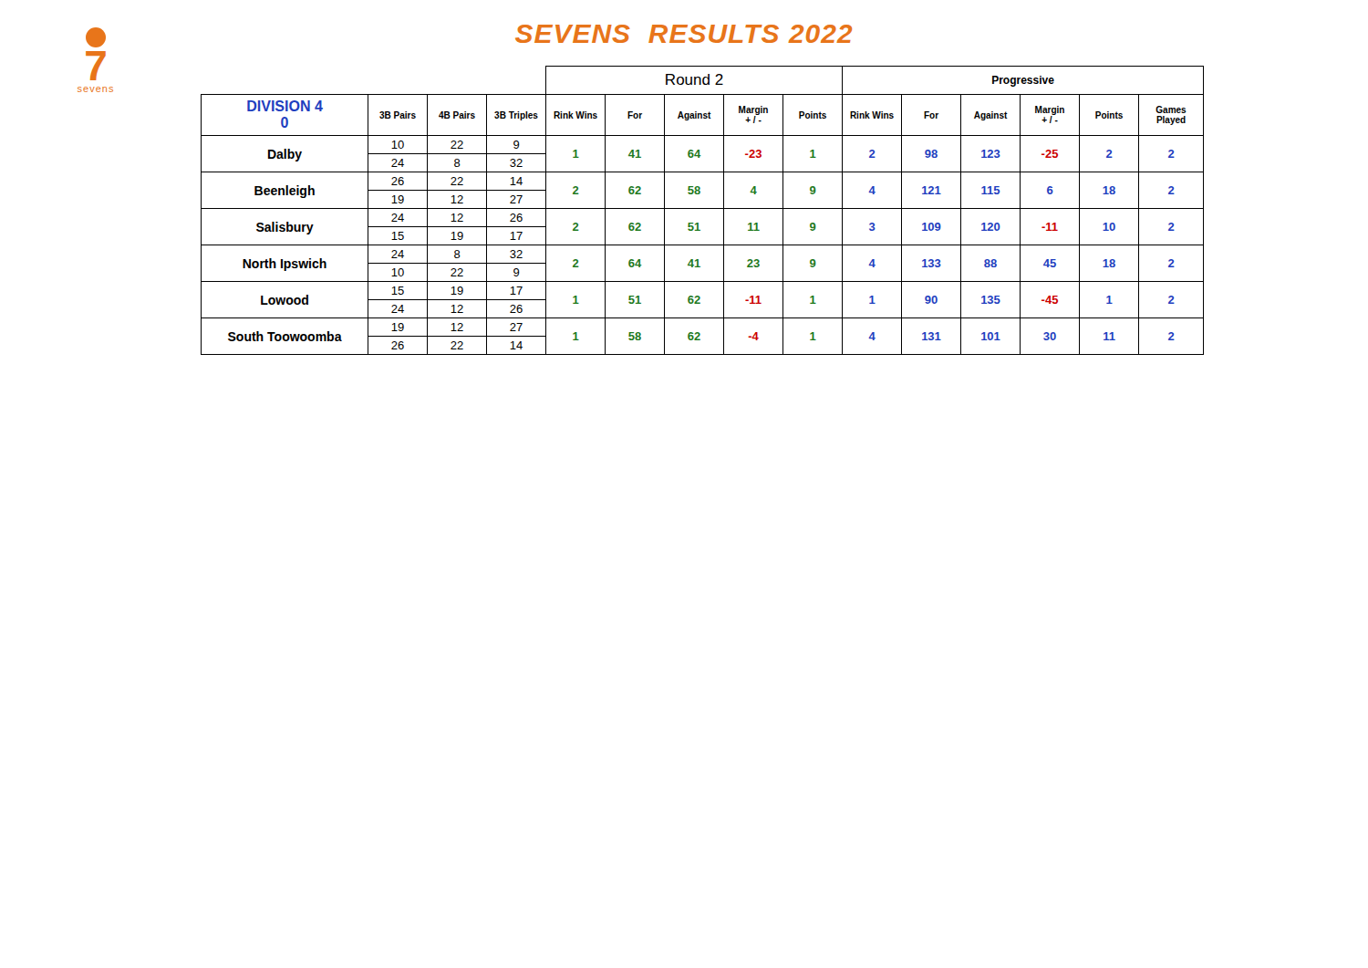7
sevens
SEVENS RESULTS 2022
| | | Round 2 | Progressive |
| | DIVISION 4 0 | 3B Pairs | 4B Pairs | 3B Triples | Rink Wins | For | Against | Margin + / - | Points | Rink Wins | For | Against | Margin + / - | Points | Games Played |
| | Dalby | 10 | 22 | 9 | 1 | 41 | 64 | -23 | 1 | 2 | 98 | 123 | -25 | 2 | 2 |
| | 24 | 8 | 32 |
| | Beenleigh | 26 | 22 | 14 | 2 | 62 | 58 | 4 | 9 | 4 | 121 | 115 | 6 | 18 | 2 |
| | 19 | 12 | 27 |
| | Salisbury | 24 | 12 | 26 | 2 | 62 | 51 | 11 | 9 | 3 | 109 | 120 | -11 | 10 | 2 |
| | 15 | 19 | 17 |
| | North Ipswich | 24 | 8 | 32 | 2 | 64 | 41 | 23 | 9 | 4 | 133 | 88 | 45 | 18 | 2 |
| | 10 | 22 | 9 |
| | Lowood | 15 | 19 | 17 | 1 | 51 | 62 | -11 | 1 | 1 | 90 | 135 | -45 | 1 | 2 |
| | 24 | 12 | 26 |
| | South Toowoomba | 19 | 12 | 27 | 1 | 58 | 62 | -4 | 1 | 4 | 131 | 101 | 30 | 11 | 2 |
| | 26 | 22 | 14 |